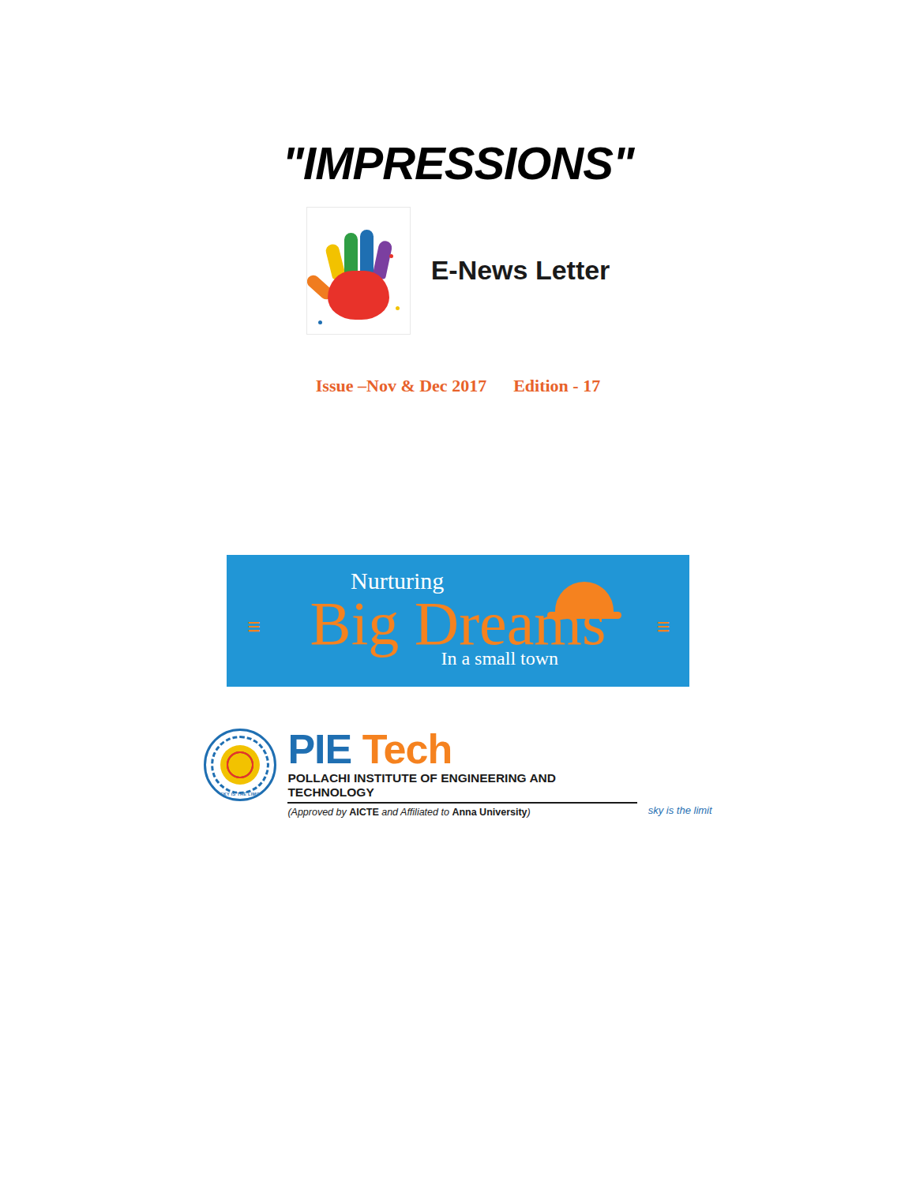"IMPRESSIONS"
E-News Letter
Issue –Nov & Dec 2017Edition - 17
≡ ≡ Nurturing Big Dreams In a small town
SKY IS THE LIMIT
PIE Tech
POLLACHI INSTITUTE OF ENGINEERING AND TECHNOLOGY
(Approved by AICTE and Affiliated to Anna University)
sky is the limit